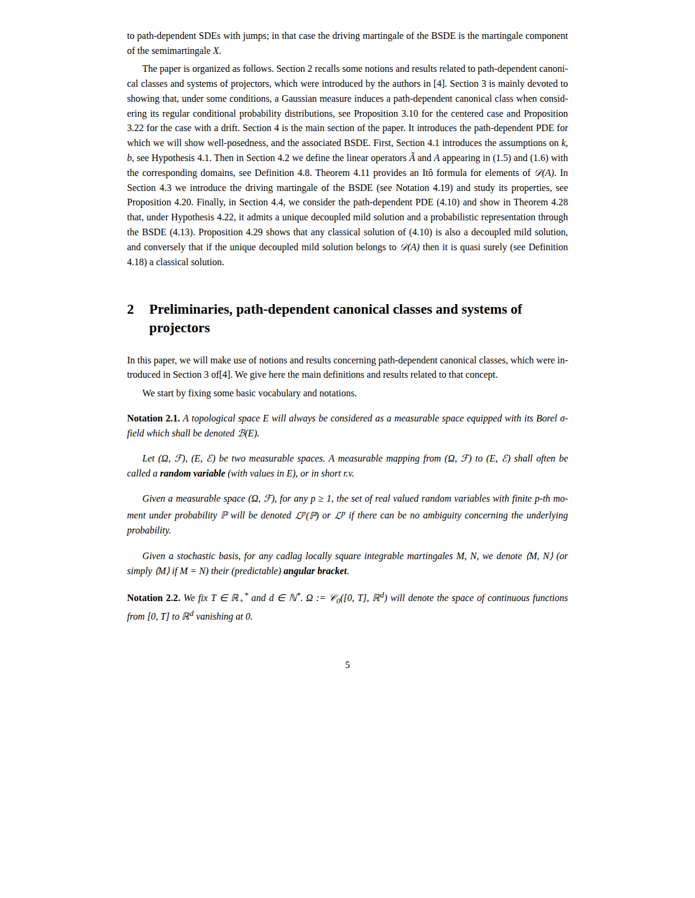to path-dependent SDEs with jumps; in that case the driving martingale of the BSDE is the martingale component of the semimartingale X.
The paper is organized as follows. Section 2 recalls some notions and results related to path-dependent canonical classes and systems of projectors, which were introduced by the authors in [4]. Section 3 is mainly devoted to showing that, under some conditions, a Gaussian measure induces a path-dependent canonical class when considering its regular conditional probability distributions, see Proposition 3.10 for the centered case and Proposition 3.22 for the case with a drift. Section 4 is the main section of the paper. It introduces the path-dependent PDE for which we will show well-posedness, and the associated BSDE. First, Section 4.1 introduces the assumptions on k, b, see Hypothesis 4.1. Then in Section 4.2 we define the linear operators Ã and A appearing in (1.5) and (1.6) with the corresponding domains, see Definition 4.8. Theorem 4.11 provides an Itô formula for elements of 𝒟(A). In Section 4.3 we introduce the driving martingale of the BSDE (see Notation 4.19) and study its properties, see Proposition 4.20. Finally, in Section 4.4, we consider the path-dependent PDE (4.10) and show in Theorem 4.28 that, under Hypothesis 4.22, it admits a unique decoupled mild solution and a probabilistic representation through the BSDE (4.13). Proposition 4.29 shows that any classical solution of (4.10) is also a decoupled mild solution, and conversely that if the unique decoupled mild solution belongs to 𝒟(A) then it is quasi surely (see Definition 4.18) a classical solution.
2 Preliminaries, path-dependent canonical classes and systems of projectors
In this paper, we will make use of notions and results concerning path-dependent canonical classes, which were introduced in Section 3 of[4]. We give here the main definitions and results related to that concept.
We start by fixing some basic vocabulary and notations.
Notation 2.1. A topological space E will always be considered as a measurable space equipped with its Borel σ-field which shall be denoted ℬ(E).
Let (Ω, ℱ), (E, ℰ) be two measurable spaces. A measurable mapping from (Ω, ℱ) to (E, ℰ) shall often be called a random variable (with values in E), or in short r.v.
Given a measurable space (Ω, ℱ), for any p ≥ 1, the set of real valued random variables with finite p-th moment under probability ℙ will be denoted ℒp(ℙ) or ℒp if there can be no ambiguity concerning the underlying probability.
Given a stochastic basis, for any cadlag locally square integrable martingales M, N, we denote ⟨M, N⟩ (or simply ⟨M⟩ if M = N) their (predictable) angular bracket.
Notation 2.2. We fix T ∈ ℝ+* and d ∈ ℕ*. Ω := 𝒞0([0, T], ℝd) will denote the space of continuous functions from [0, T] to ℝd vanishing at 0.
5